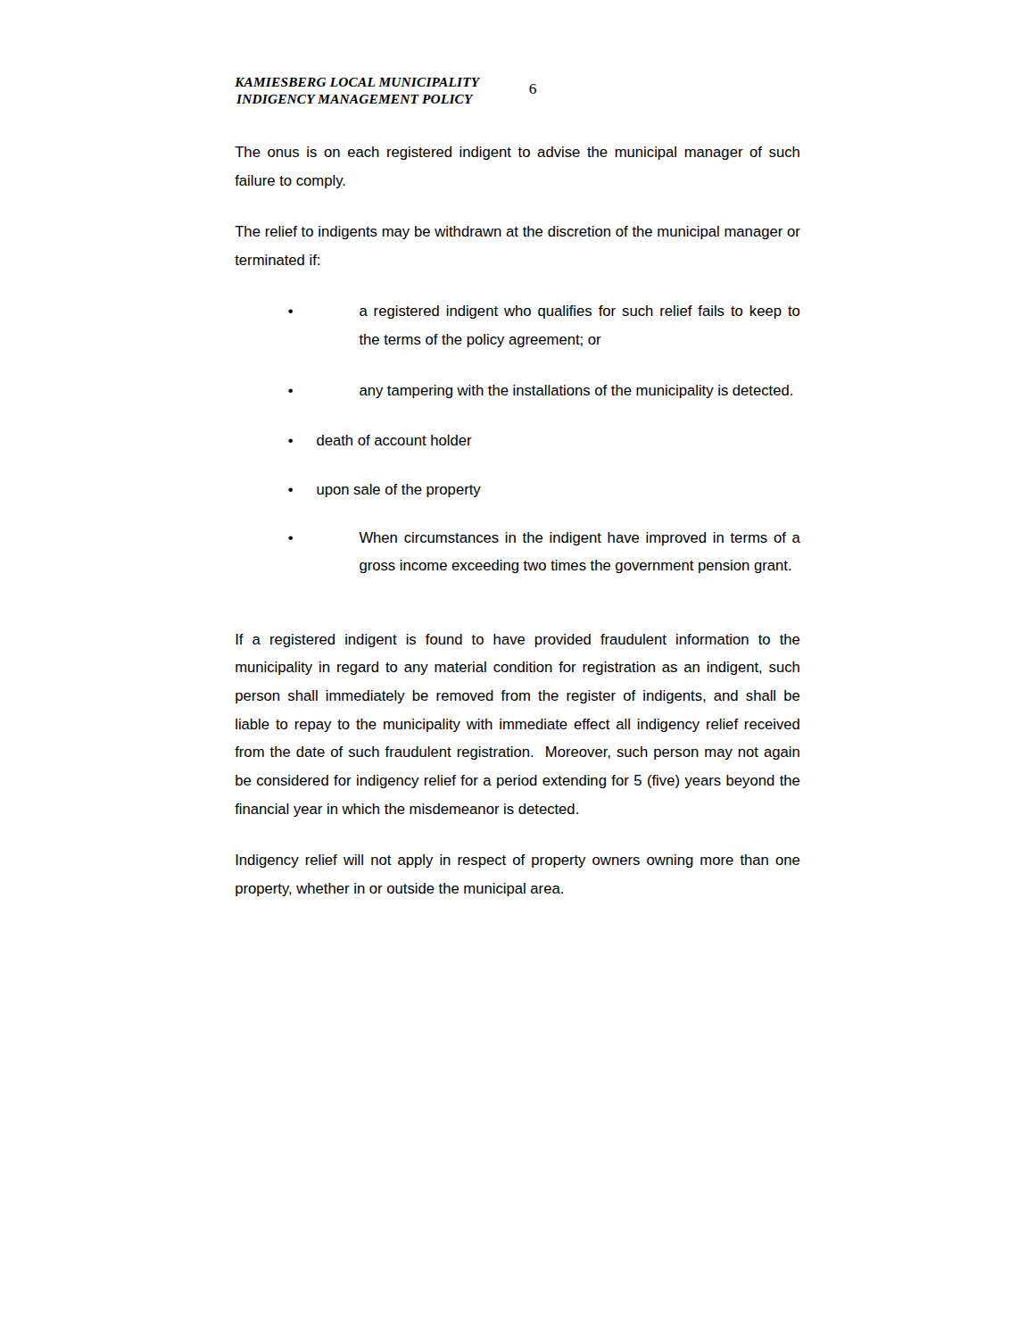KAMIESBERG LOCAL MUNICIPALITY INDIGENCY MANAGEMENT POLICY
6
The onus is on each registered indigent to advise the municipal manager of such failure to comply.
The relief to indigents may be withdrawn at the discretion of the municipal manager or terminated if:
a registered indigent who qualifies for such relief fails to keep to the terms of the policy agreement; or
any tampering with the installations of the municipality is detected.
death of account holder
upon sale of the property
When circumstances in the indigent have improved in terms of a gross income exceeding two times the government pension grant.
If a registered indigent is found to have provided fraudulent information to the municipality in regard to any material condition for registration as an indigent, such person shall immediately be removed from the register of indigents, and shall be liable to repay to the municipality with immediate effect all indigency relief received from the date of such fraudulent registration. Moreover, such person may not again be considered for indigency relief for a period extending for 5 (five) years beyond the financial year in which the misdemeanor is detected.
Indigency relief will not apply in respect of property owners owning more than one property, whether in or outside the municipal area.